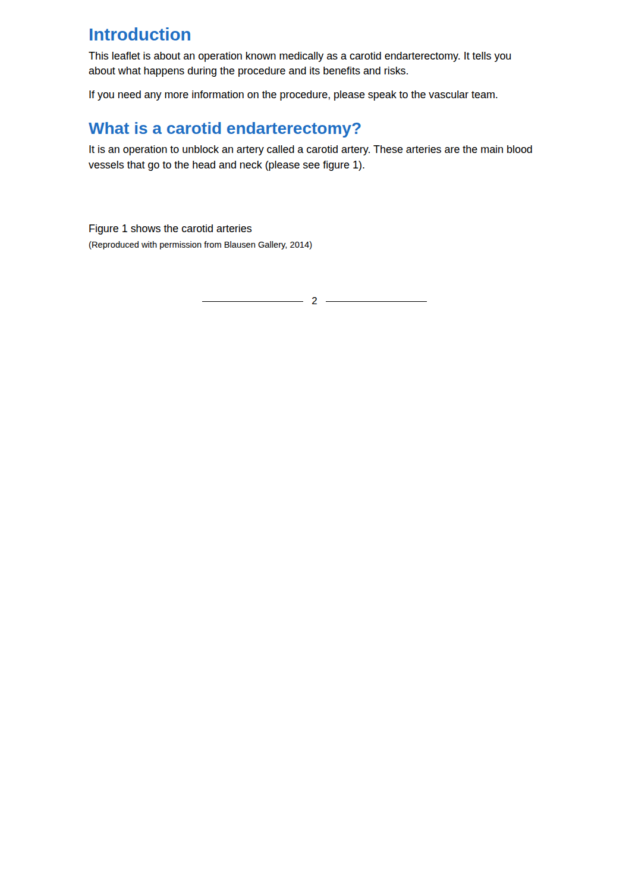Introduction
This leaflet is about an operation known medically as a carotid endarterectomy. It tells you about what happens during the procedure and its benefits and risks.
If you need any more information on the procedure, please speak to the vascular team.
What is a carotid endarterectomy?
It is an operation to unblock an artery called a carotid artery. These arteries are the main blood vessels that go to the head and neck (please see figure 1).
Figure 1 shows the carotid arteries
(Reproduced with permission from Blausen Gallery, 2014)
2